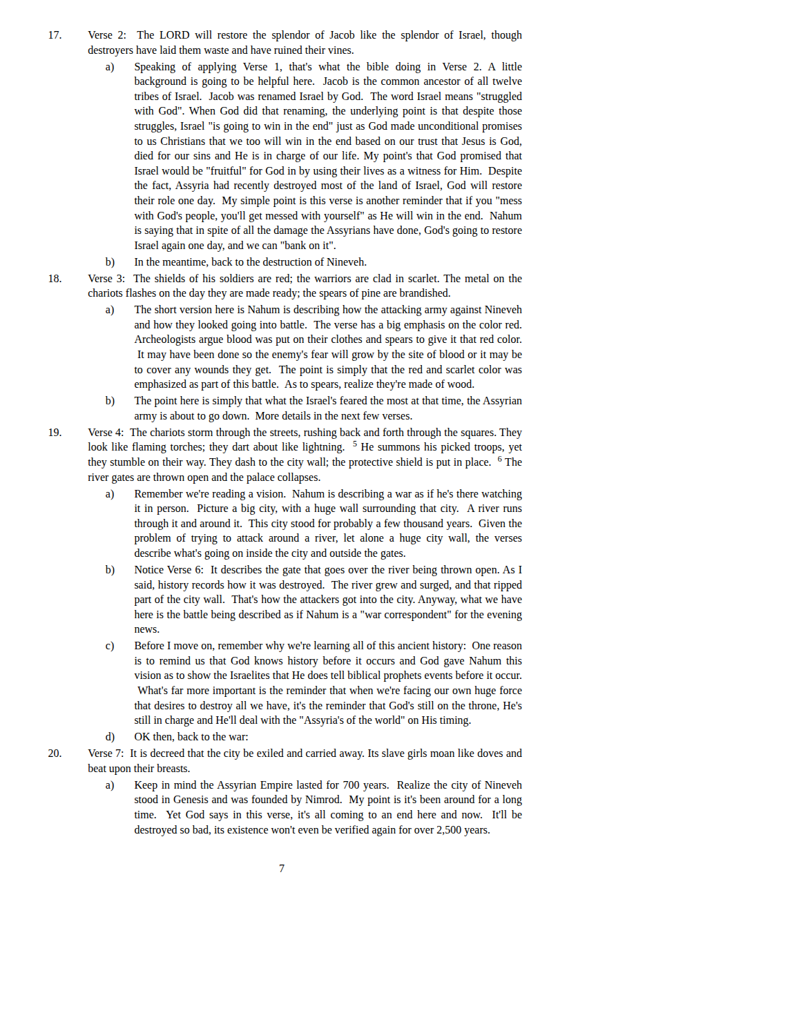17.
Verse 2: The LORD will restore the splendor of Jacob like the splendor of Israel, though destroyers have laid them waste and have ruined their vines.
a)
Speaking of applying Verse 1, that's what the bible doing in Verse 2. A little background is going to be helpful here. Jacob is the common ancestor of all twelve tribes of Israel. Jacob was renamed Israel by God. The word Israel means "struggled with God". When God did that renaming, the underlying point is that despite those struggles, Israel "is going to win in the end" just as God made unconditional promises to us Christians that we too will win in the end based on our trust that Jesus is God, died for our sins and He is in charge of our life. My point's that God promised that Israel would be "fruitful" for God in by using their lives as a witness for Him. Despite the fact, Assyria had recently destroyed most of the land of Israel, God will restore their role one day. My simple point is this verse is another reminder that if you "mess with God's people, you'll get messed with yourself" as He will win in the end. Nahum is saying that in spite of all the damage the Assyrians have done, God's going to restore Israel again one day, and we can "bank on it".
b)
In the meantime, back to the destruction of Nineveh.
18.
Verse 3: The shields of his soldiers are red; the warriors are clad in scarlet. The metal on the chariots flashes on the day they are made ready; the spears of pine are brandished.
a)
The short version here is Nahum is describing how the attacking army against Nineveh and how they looked going into battle. The verse has a big emphasis on the color red. Archeologists argue blood was put on their clothes and spears to give it that red color. It may have been done so the enemy's fear will grow by the site of blood or it may be to cover any wounds they get. The point is simply that the red and scarlet color was emphasized as part of this battle. As to spears, realize they're made of wood.
b)
The point here is simply that what the Israel's feared the most at that time, the Assyrian army is about to go down. More details in the next few verses.
19.
Verse 4: The chariots storm through the streets, rushing back and forth through the squares. They look like flaming torches; they dart about like lightning. 5 He summons his picked troops, yet they stumble on their way. They dash to the city wall; the protective shield is put in place. 6 The river gates are thrown open and the palace collapses.
a)
Remember we're reading a vision. Nahum is describing a war as if he's there watching it in person. Picture a big city, with a huge wall surrounding that city. A river runs through it and around it. This city stood for probably a few thousand years. Given the problem of trying to attack around a river, let alone a huge city wall, the verses describe what's going on inside the city and outside the gates.
b)
Notice Verse 6: It describes the gate that goes over the river being thrown open. As I said, history records how it was destroyed. The river grew and surged, and that ripped part of the city wall. That's how the attackers got into the city. Anyway, what we have here is the battle being described as if Nahum is a "war correspondent" for the evening news.
c)
Before I move on, remember why we're learning all of this ancient history: One reason is to remind us that God knows history before it occurs and God gave Nahum this vision as to show the Israelites that He does tell biblical prophets events before it occur. What's far more important is the reminder that when we're facing our own huge force that desires to destroy all we have, it's the reminder that God's still on the throne, He's still in charge and He'll deal with the "Assyria's of the world" on His timing.
d)
OK then, back to the war:
20.
Verse 7: It is decreed that the city be exiled and carried away. Its slave girls moan like doves and beat upon their breasts.
a)
Keep in mind the Assyrian Empire lasted for 700 years. Realize the city of Nineveh stood in Genesis and was founded by Nimrod. My point is it's been around for a long time. Yet God says in this verse, it's all coming to an end here and now. It'll be destroyed so bad, its existence won't even be verified again for over 2,500 years.
7